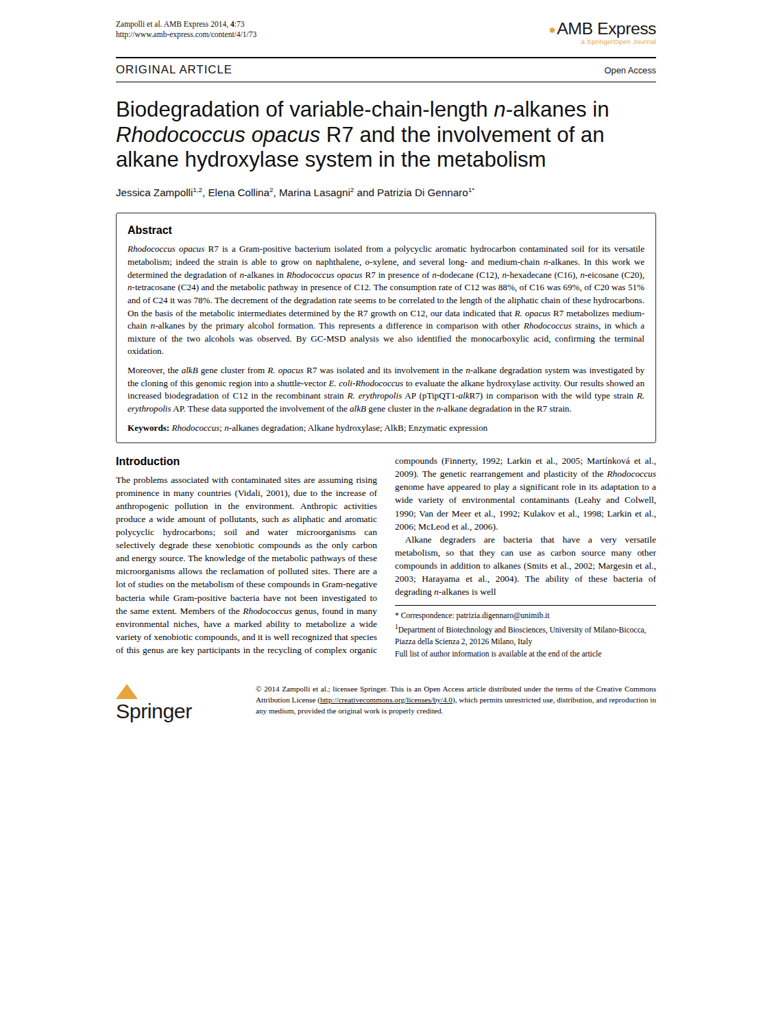Zampolli et al. AMB Express 2014, 4:73
http://www.amb-express.com/content/4/1/73
●AMB Express
a SpringerOpen Journal
ORIGINAL ARTICLE
Open Access
Biodegradation of variable-chain-length n-alkanes in Rhodococcus opacus R7 and the involvement of an alkane hydroxylase system in the metabolism
Jessica Zampolli1,2, Elena Collina2, Marina Lasagni2 and Patrizia Di Gennaro1*
Abstract
Rhodococcus opacus R7 is a Gram-positive bacterium isolated from a polycyclic aromatic hydrocarbon contaminated soil for its versatile metabolism; indeed the strain is able to grow on naphthalene, o-xylene, and several long- and medium-chain n-alkanes. In this work we determined the degradation of n-alkanes in Rhodococcus opacus R7 in presence of n-dodecane (C12), n-hexadecane (C16), n-eicosane (C20), n-tetracosane (C24) and the metabolic pathway in presence of C12. The consumption rate of C12 was 88%, of C16 was 69%, of C20 was 51% and of C24 it was 78%. The decrement of the degradation rate seems to be correlated to the length of the aliphatic chain of these hydrocarbons. On the basis of the metabolic intermediates determined by the R7 growth on C12, our data indicated that R. opacus R7 metabolizes medium-chain n-alkanes by the primary alcohol formation. This represents a difference in comparison with other Rhodococcus strains, in which a mixture of the two alcohols was observed. By GC-MSD analysis we also identified the monocarboxylic acid, confirming the terminal oxidation.
Moreover, the alkB gene cluster from R. opacus R7 was isolated and its involvement in the n-alkane degradation system was investigated by the cloning of this genomic region into a shuttle-vector E. coli-Rhodococcus to evaluate the alkane hydroxylase activity. Our results showed an increased biodegradation of C12 in the recombinant strain R. erythropolis AP (pTipQT1-alk R7) in comparison with the wild type strain R. erythropolis AP. These data supported the involvement of the alkB gene cluster in the n-alkane degradation in the R7 strain.
Keywords: Rhodococcus; n-alkanes degradation; Alkane hydroxylase; AlkB; Enzymatic expression
Introduction
The problems associated with contaminated sites are assuming rising prominence in many countries (Vidali, 2001), due to the increase of anthropogenic pollution in the environment. Anthropic activities produce a wide amount of pollutants, such as aliphatic and aromatic polycyclic hydrocarbons; soil and water microorganisms can selectively degrade these xenobiotic compounds as the only carbon and energy source. The knowledge of the metabolic pathways of these microorganisms allows the reclamation of polluted sites. There are a lot of studies on the metabolism of these compounds in Gram-negative bacteria while Gram-positive bacteria have not been investigated to the same extent. Members of the Rhodococcus genus, found in many environmental niches, have a marked ability to metabolize a wide variety of xenobiotic compounds, and it is well recognized that species of this genus are key participants in the recycling of complex organic compounds (Finnerty, 1992; Larkin et al., 2005; Martínková et al., 2009). The genetic rearrangement and plasticity of the Rhodococcus genome have appeared to play a significant role in its adaptation to a wide variety of environmental contaminants (Leahy and Colwell, 1990; Van der Meer et al., 1992; Kulakov et al., 1998; Larkin et al., 2006; McLeod et al., 2006).
Alkane degraders are bacteria that have a very versatile metabolism, so that they can use as carbon source many other compounds in addition to alkanes (Smits et al., 2002; Margesin et al., 2003; Harayama et al., 2004). The ability of these bacteria of degrading n-alkanes is well
* Correspondence: patrizia.digennaro@unimib.it
1Department of Biotechnology and Biosciences, University of Milano-Bicocca, Piazza della Scienza 2, 20126 Milano, Italy
Full list of author information is available at the end of the article
Springer
© 2014 Zampolli et al.; licensee Springer. This is an Open Access article distributed under the terms of the Creative Commons Attribution License (http://creativecommons.org/licenses/by/4.0), which permits unrestricted use, distribution, and reproduction in any medium, provided the original work is properly credited.